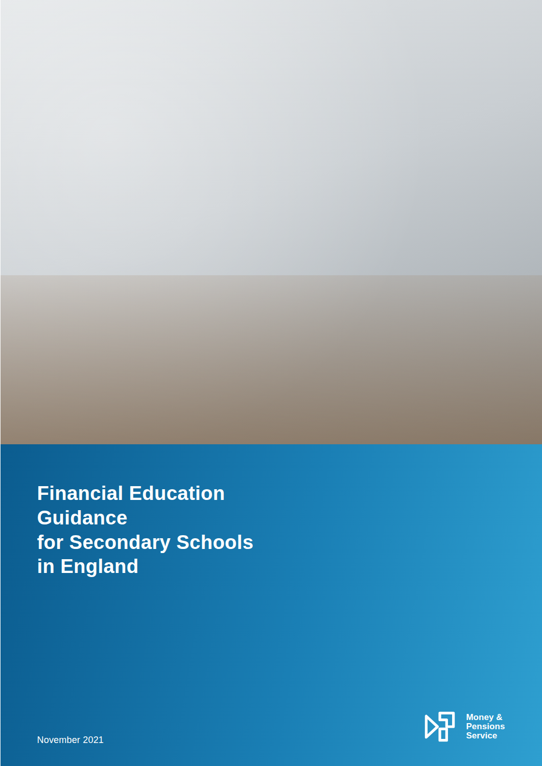Pupils writing at desks in a classroom while a teacher supervises.
Financial Education Guidance
for Secondary Schools in England
November 2021
Money & Pensions Service